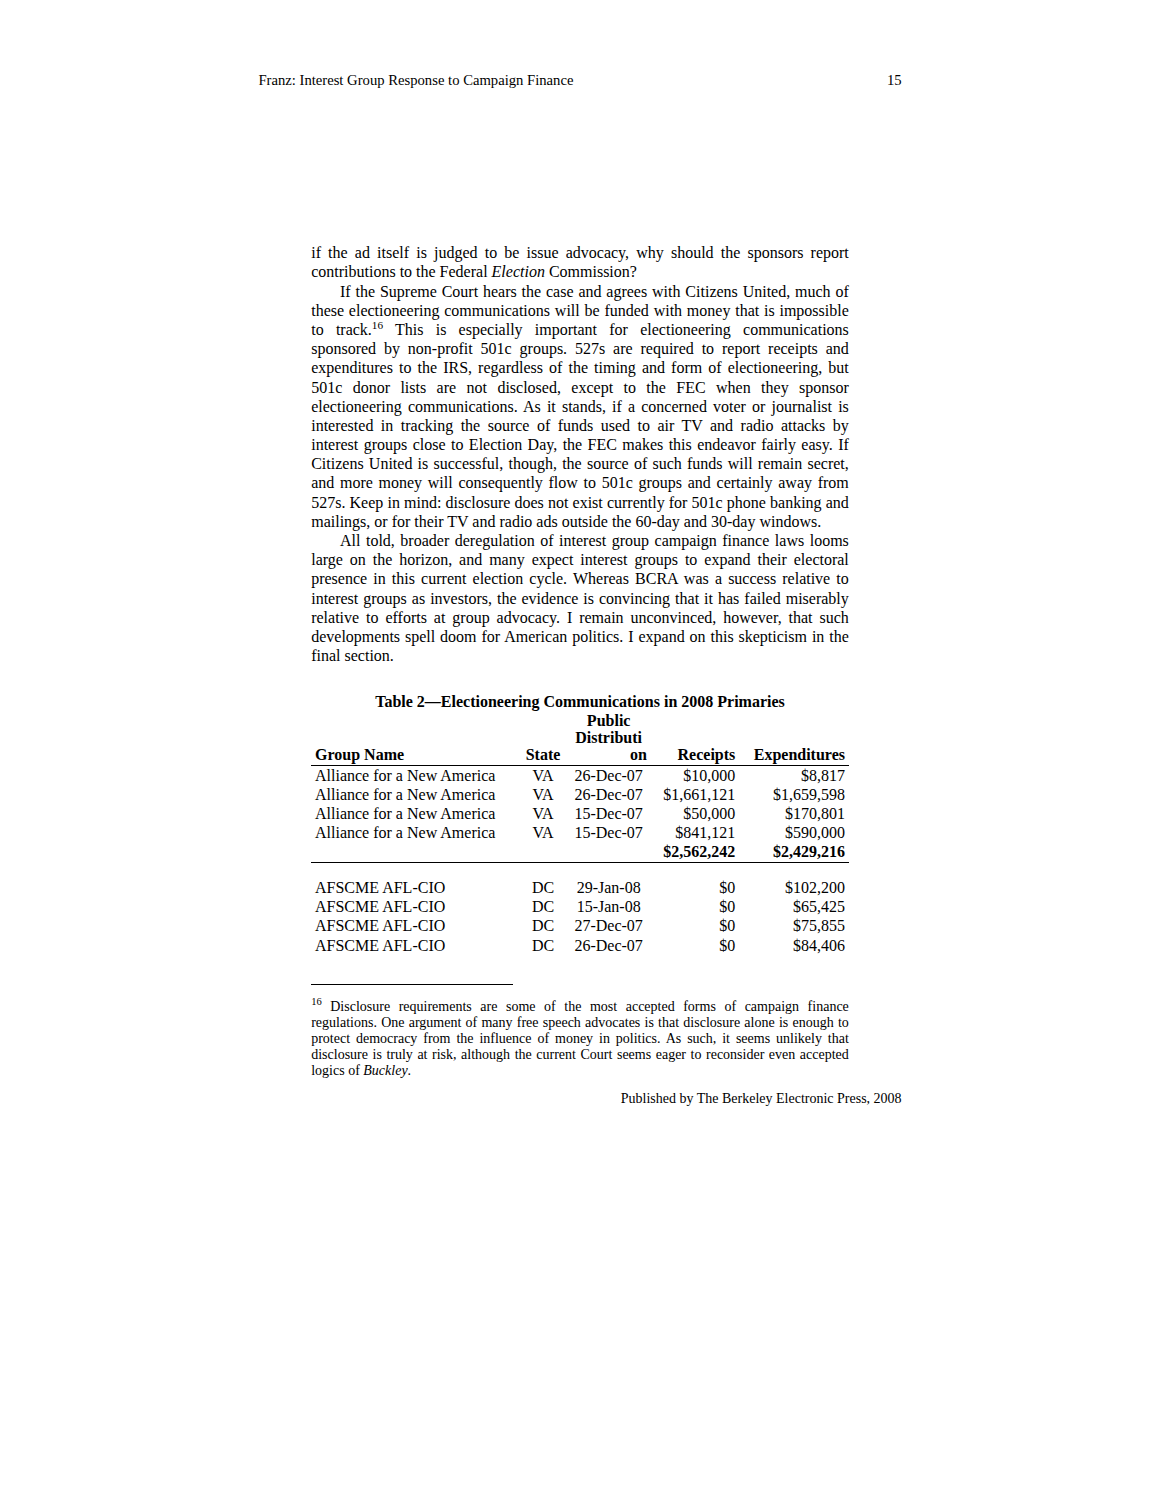Franz: Interest Group Response to Campaign Finance 15
if the ad itself is judged to be issue advocacy, why should the sponsors report contributions to the Federal Election Commission?
If the Supreme Court hears the case and agrees with Citizens United, much of these electioneering communications will be funded with money that is impossible to track.16 This is especially important for electioneering communications sponsored by non-profit 501c groups. 527s are required to report receipts and expenditures to the IRS, regardless of the timing and form of electioneering, but 501c donor lists are not disclosed, except to the FEC when they sponsor electioneering communications. As it stands, if a concerned voter or journalist is interested in tracking the source of funds used to air TV and radio attacks by interest groups close to Election Day, the FEC makes this endeavor fairly easy. If Citizens United is successful, though, the source of such funds will remain secret, and more money will consequently flow to 501c groups and certainly away from 527s. Keep in mind: disclosure does not exist currently for 501c phone banking and mailings, or for their TV and radio ads outside the 60-day and 30-day windows.
All told, broader deregulation of interest group campaign finance laws looms large on the horizon, and many expect interest groups to expand their electoral presence in this current election cycle. Whereas BCRA was a success relative to interest groups as investors, the evidence is convincing that it has failed miserably relative to efforts at group advocacy. I remain unconvinced, however, that such developments spell doom for American politics. I expand on this skepticism in the final section.
Table 2—Electioneering Communications in 2008 Primaries
| | | Public | | |
| --- | --- | --- | --- | --- |
| | | Distributi | | |
| Group Name | State | on | Receipts | Expenditures |
| Alliance for a New America | VA | 26-Dec-07 | $10,000 | $8,817 |
| Alliance for a New America | VA | 26-Dec-07 | $1,661,121 | $1,659,598 |
| Alliance for a New America | VA | 15-Dec-07 | $50,000 | $170,801 |
| Alliance for a New America | VA | 15-Dec-07 | $841,121 | $590,000 |
| | | | $2,562,242 | $2,429,216 |
| AFSCME AFL-CIO | DC | 29-Jan-08 | $0 | $102,200 |
| AFSCME AFL-CIO | DC | 15-Jan-08 | $0 | $65,425 |
| AFSCME AFL-CIO | DC | 27-Dec-07 | $0 | $75,855 |
| AFSCME AFL-CIO | DC | 26-Dec-07 | $0 | $84,406 |
16 Disclosure requirements are some of the most accepted forms of campaign finance regulations. One argument of many free speech advocates is that disclosure alone is enough to protect democracy from the influence of money in politics. As such, it seems unlikely that disclosure is truly at risk, although the current Court seems eager to reconsider even accepted logics of Buckley.
Published by The Berkeley Electronic Press, 2008